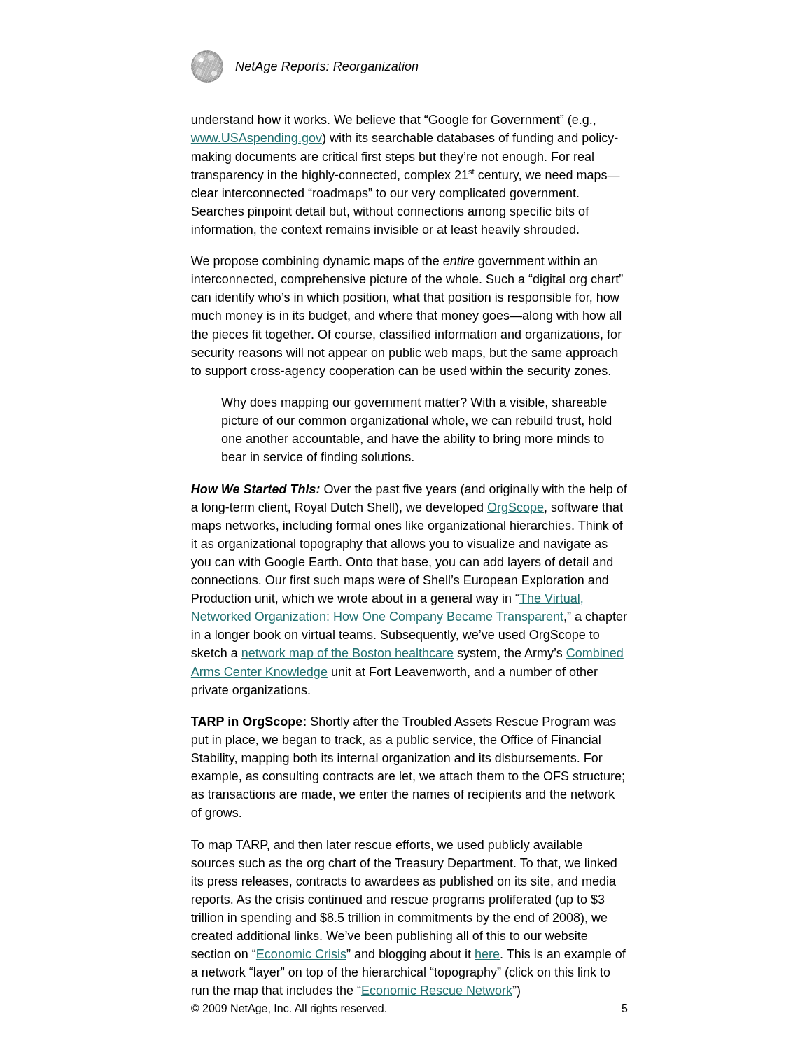NetAge Reports: Reorganization
understand how it works. We believe that “Google for Government” (e.g., www.USAspending.gov) with its searchable databases of funding and policy-making documents are critical first steps but they’re not enough. For real transparency in the highly-connected, complex 21st century, we need maps—clear interconnected “roadmaps” to our very complicated government. Searches pinpoint detail but, without connections among specific bits of information, the context remains invisible or at least heavily shrouded.
We propose combining dynamic maps of the entire government within an interconnected, comprehensive picture of the whole. Such a “digital org chart” can identify who’s in which position, what that position is responsible for, how much money is in its budget, and where that money goes—along with how all the pieces fit together. Of course, classified information and organizations, for security reasons will not appear on public web maps, but the same approach to support cross-agency cooperation can be used within the security zones.
Why does mapping our government matter? With a visible, shareable picture of our common organizational whole, we can rebuild trust, hold one another accountable, and have the ability to bring more minds to bear in service of finding solutions.
How We Started This: Over the past five years (and originally with the help of a long-term client, Royal Dutch Shell), we developed OrgScope, software that maps networks, including formal ones like organizational hierarchies. Think of it as organizational topography that allows you to visualize and navigate as you can with Google Earth. Onto that base, you can add layers of detail and connections. Our first such maps were of Shell’s European Exploration and Production unit, which we wrote about in a general way in “The Virtual, Networked Organization: How One Company Became Transparent,” a chapter in a longer book on virtual teams. Subsequently, we’ve used OrgScope to sketch a network map of the Boston healthcare system, the Army’s Combined Arms Center Knowledge unit at Fort Leavenworth, and a number of other private organizations.
TARP in OrgScope: Shortly after the Troubled Assets Rescue Program was put in place, we began to track, as a public service, the Office of Financial Stability, mapping both its internal organization and its disbursements. For example, as consulting contracts are let, we attach them to the OFS structure; as transactions are made, we enter the names of recipients and the network of grows.
To map TARP, and then later rescue efforts, we used publicly available sources such as the org chart of the Treasury Department. To that, we linked its press releases, contracts to awardees as published on its site, and media reports. As the crisis continued and rescue programs proliferated (up to $3 trillion in spending and $8.5 trillion in commitments by the end of 2008), we created additional links. We’ve been publishing all of this to our website section on “Economic Crisis” and blogging about it here. This is an example of a network “layer” on top of the hierarchical “topography” (click on this link to run the map that includes the “Economic Rescue Network”)
© 2009 NetAge, Inc. All rights reserved. 5